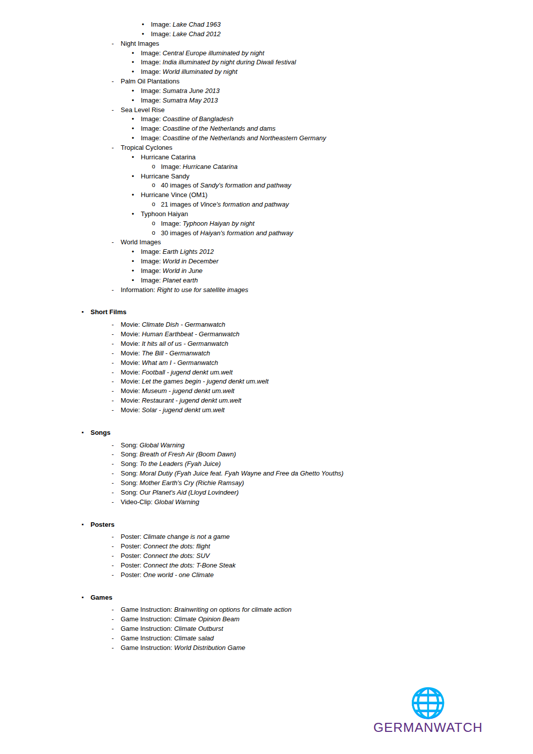Image: Lake Chad 1963
Image: Lake Chad 2012
Night Images
Image: Central Europe illuminated by night
Image: India illuminated by night during Diwali festival
Image: World illuminated by night
Palm Oil Plantations
Image: Sumatra June 2013
Image: Sumatra May 2013
Sea Level Rise
Image: Coastline of Bangladesh
Image: Coastline of the Netherlands and dams
Image: Coastline of the Netherlands and Northeastern Germany
Tropical Cyclones
Hurricane Catarina
Image: Hurricane Catarina
Hurricane Sandy
40 images of Sandy's formation and pathway
Hurricane Vince (OM1)
21 images of Vince's formation and pathway
Typhoon Haiyan
Image: Typhoon Haiyan by night
30 images of Haiyan's formation and pathway
World Images
Image: Earth Lights 2012
Image: World in December
Image: World in June
Image: Planet earth
Information: Right to use for satellite images
Short Films
Movie: Climate Dish - Germanwatch
Movie: Human Earthbeat - Germanwatch
Movie: It hits all of us - Germanwatch
Movie: The Bill - Germanwatch
Movie: What am I - Germanwatch
Movie: Football - jugend denkt um.welt
Movie: Let the games begin - jugend denkt um.welt
Movie: Museum - jugend denkt um.welt
Movie: Restaurant - jugend denkt um.welt
Movie: Solar - jugend denkt um.welt
Songs
Song: Global Warning
Song: Breath of Fresh Air (Boom Dawn)
Song: To the Leaders (Fyah Juice)
Song: Moral Dutiy (Fyah Juice feat. Fyah Wayne and Free da Ghetto Youths)
Song: Mother Earth's Cry (Richie Ramsay)
Song: Our Planet's Aid (Lloyd Lovindeer)
Video-Clip: Global Warning
Posters
Poster: Climate change is not a game
Poster: Connect the dots: flight
Poster: Connect the dots: SUV
Poster: Connect the dots: T-Bone Steak
Poster: One world - one Climate
Games
Game Instruction: Brainwriting on options for climate action
Game Instruction: Climate Opinion Beam
Game Instruction: Climate Outburst
Game Instruction: Climate salad
Game Instruction: World Distribution Game
🌐
GERMANWATCH